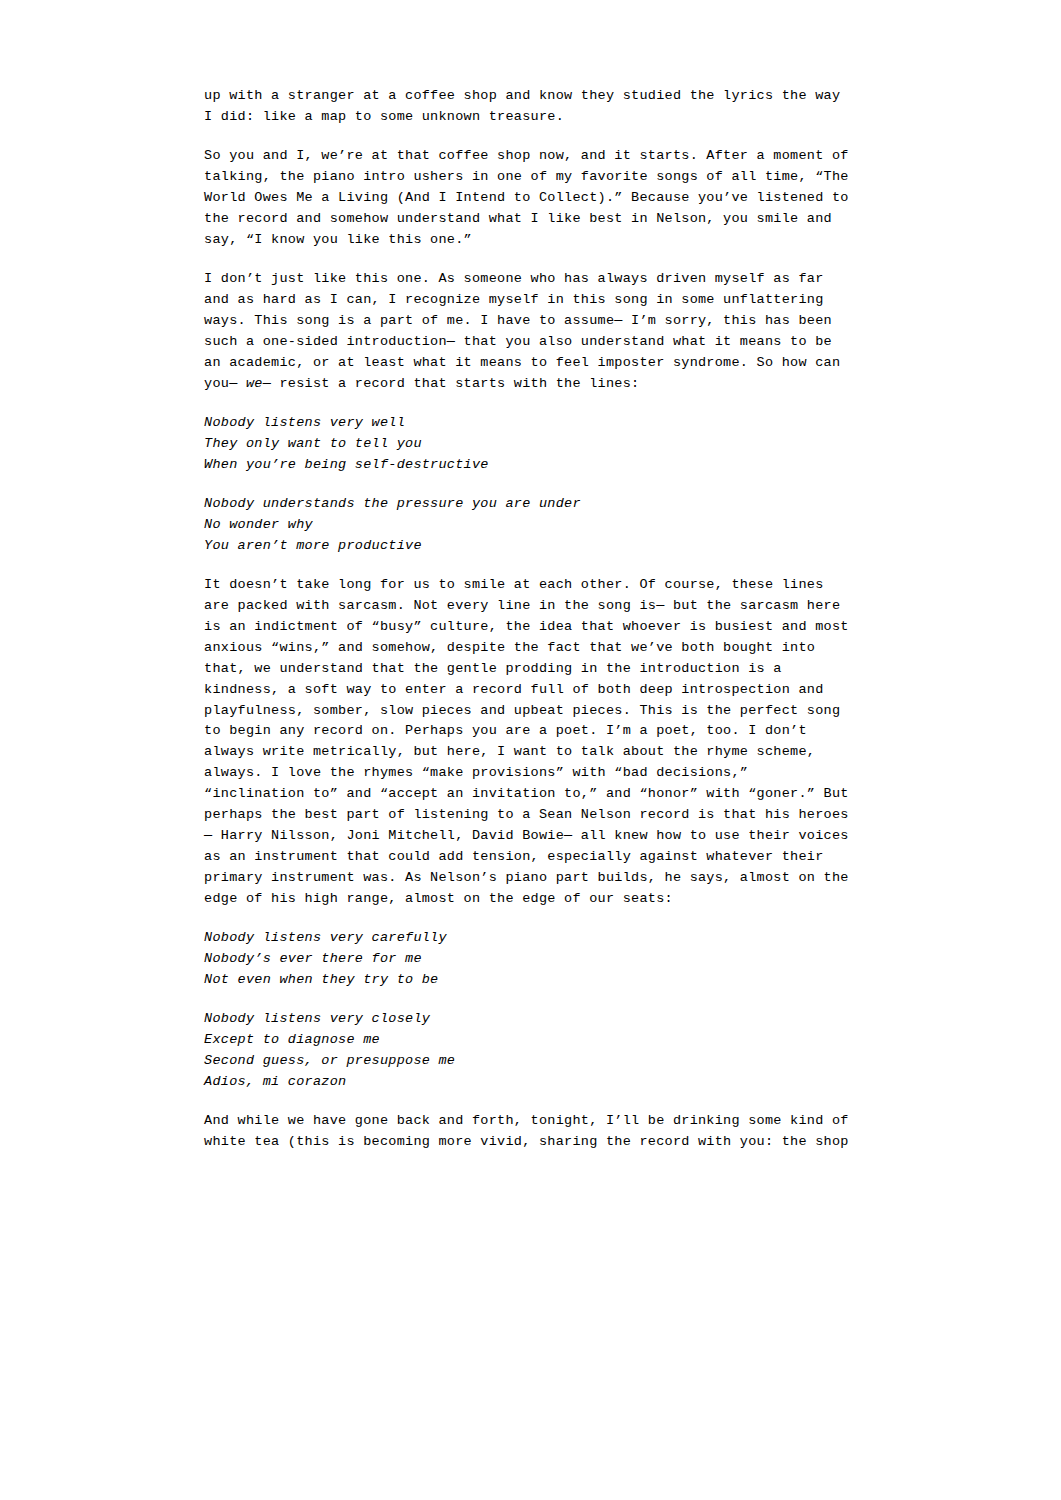up with a stranger at a coffee shop and know they studied the lyrics the way I did: like a map to some unknown treasure.
So you and I, we’re at that coffee shop now, and it starts. After a moment of talking, the piano intro ushers in one of my favorite songs of all time, “The World Owes Me a Living (And I Intend to Collect).” Because you’ve listened to the record and somehow understand what I like best in Nelson, you smile and say, “I know you like this one.”
I don’t just like this one. As someone who has always driven myself as far and as hard as I can, I recognize myself in this song in some unflattering ways. This song is a part of me. I have to assume— I’m sorry, this has been such a one-sided introduction— that you also understand what it means to be an academic, or at least what it means to feel imposter syndrome. So how can you— we— resist a record that starts with the lines:
Nobody listens very well They only want to tell you When you’re being self-destructive
Nobody understands the pressure you are under No wonder why You aren’t more productive
It doesn’t take long for us to smile at each other. Of course, these lines are packed with sarcasm. Not every line in the song is— but the sarcasm here is an indictment of “busy” culture, the idea that whoever is busiest and most anxious “wins,” and somehow, despite the fact that we’ve both bought into that, we understand that the gentle prodding in the introduction is a kindness, a soft way to enter a record full of both deep introspection and playfulness, somber, slow pieces and upbeat pieces. This is the perfect song to begin any record on. Perhaps you are a poet. I’m a poet, too. I don’t always write metrically, but here, I want to talk about the rhyme scheme, always. I love the rhymes “make provisions” with “bad decisions,” “inclination to” and “accept an invitation to,” and “honor” with “goner.” But perhaps the best part of listening to a Sean Nelson record is that his heroes— Harry Nilsson, Joni Mitchell, David Bowie— all knew how to use their voices as an instrument that could add tension, especially against whatever their primary instrument was. As Nelson’s piano part builds, he says, almost on the edge of his high range, almost on the edge of our seats:
Nobody listens very carefully Nobody’s ever there for me Not even when they try to be
Nobody listens very closely Except to diagnose me Second guess, or presuppose me Adios, mi corazon
And while we have gone back and forth, tonight, I’ll be drinking some kind of white tea (this is becoming more vivid, sharing the record with you: the shop